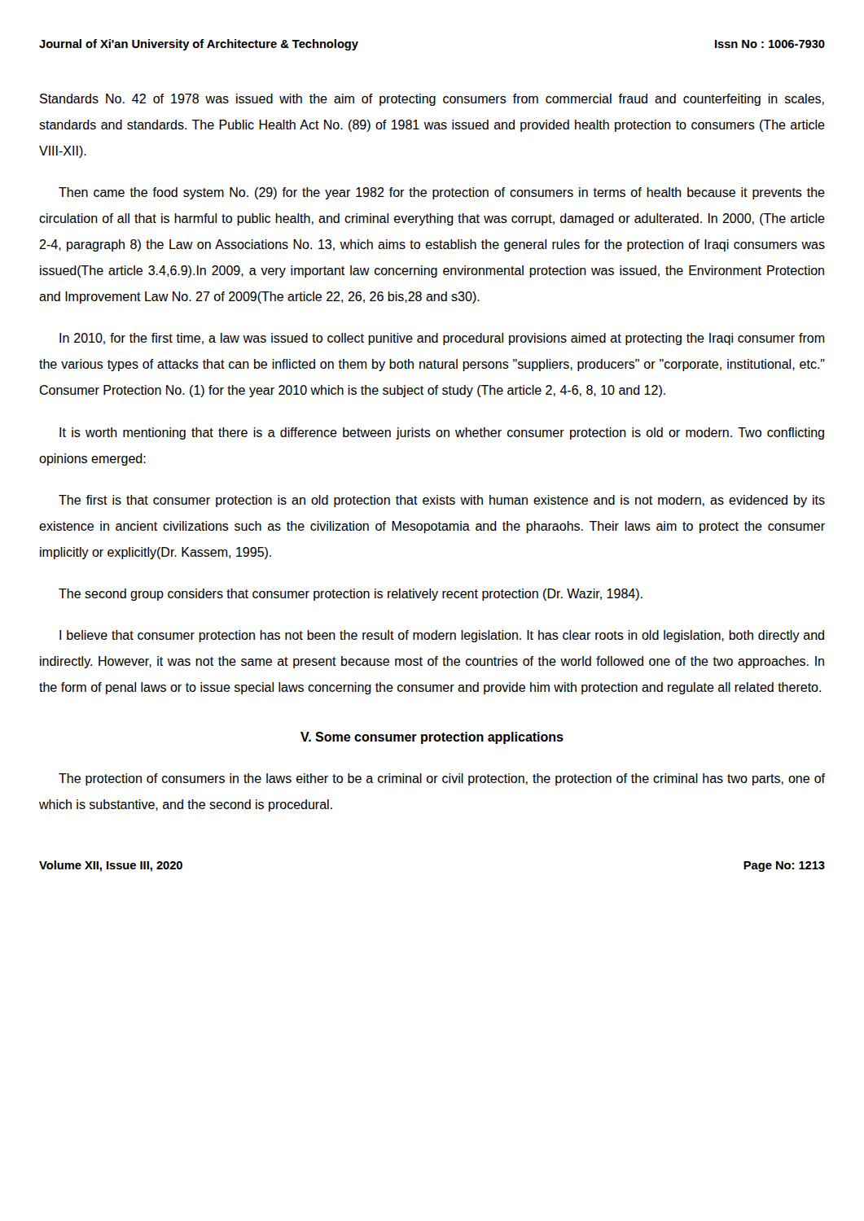Journal of Xi'an University of Architecture & Technology Issn No : 1006-7930
Standards No. 42 of 1978 was issued with the aim of protecting consumers from commercial fraud and counterfeiting in scales, standards and standards. The Public Health Act No. (89) of 1981 was issued and provided health protection to consumers (The article VIII-XII).
Then came the food system No. (29) for the year 1982 for the protection of consumers in terms of health because it prevents the circulation of all that is harmful to public health, and criminal everything that was corrupt, damaged or adulterated. In 2000, (The article 2-4, paragraph 8) the Law on Associations No. 13, which aims to establish the general rules for the protection of Iraqi consumers was issued(The article 3.4,6.9).In 2009, a very important law concerning environmental protection was issued, the Environment Protection and Improvement Law No. 27 of 2009(The article 22, 26, 26 bis,28 and s30).
In 2010, for the first time, a law was issued to collect punitive and procedural provisions aimed at protecting the Iraqi consumer from the various types of attacks that can be inflicted on them by both natural persons "suppliers, producers" or "corporate, institutional, etc." Consumer Protection No. (1) for the year 2010 which is the subject of study (The article 2, 4-6, 8, 10 and 12).
It is worth mentioning that there is a difference between jurists on whether consumer protection is old or modern. Two conflicting opinions emerged:
The first is that consumer protection is an old protection that exists with human existence and is not modern, as evidenced by its existence in ancient civilizations such as the civilization of Mesopotamia and the pharaohs. Their laws aim to protect the consumer implicitly or explicitly(Dr. Kassem, 1995).
The second group considers that consumer protection is relatively recent protection (Dr. Wazir, 1984).
I believe that consumer protection has not been the result of modern legislation. It has clear roots in old legislation, both directly and indirectly. However, it was not the same at present because most of the countries of the world followed one of the two approaches. In the form of penal laws or to issue special laws concerning the consumer and provide him with protection and regulate all related thereto.
V. Some consumer protection applications
The protection of consumers in the laws either to be a criminal or civil protection, the protection of the criminal has two parts, one of which is substantive, and the second is procedural.
Volume XII, Issue III, 2020 Page No: 1213